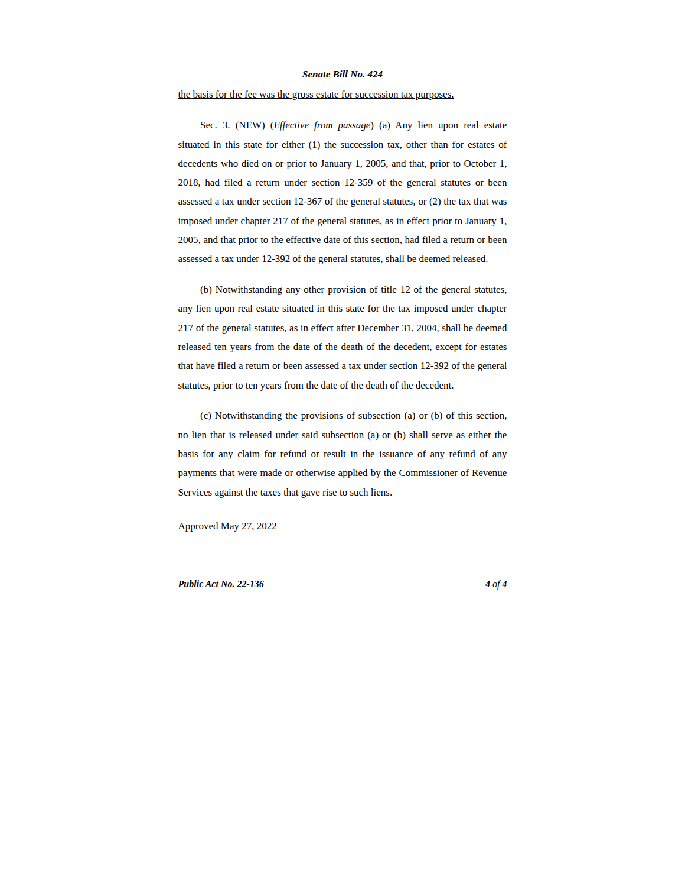Senate Bill No. 424
the basis for the fee was the gross estate for succession tax purposes.
Sec. 3. (NEW) (Effective from passage) (a) Any lien upon real estate situated in this state for either (1) the succession tax, other than for estates of decedents who died on or prior to January 1, 2005, and that, prior to October 1, 2018, had filed a return under section 12-359 of the general statutes or been assessed a tax under section 12-367 of the general statutes, or (2) the tax that was imposed under chapter 217 of the general statutes, as in effect prior to January 1, 2005, and that prior to the effective date of this section, had filed a return or been assessed a tax under 12-392 of the general statutes, shall be deemed released.
(b) Notwithstanding any other provision of title 12 of the general statutes, any lien upon real estate situated in this state for the tax imposed under chapter 217 of the general statutes, as in effect after December 31, 2004, shall be deemed released ten years from the date of the death of the decedent, except for estates that have filed a return or been assessed a tax under section 12-392 of the general statutes, prior to ten years from the date of the death of the decedent.
(c) Notwithstanding the provisions of subsection (a) or (b) of this section, no lien that is released under said subsection (a) or (b) shall serve as either the basis for any claim for refund or result in the issuance of any refund of any payments that were made or otherwise applied by the Commissioner of Revenue Services against the taxes that gave rise to such liens.
Approved May 27, 2022
Public Act No. 22-136 4 of 4